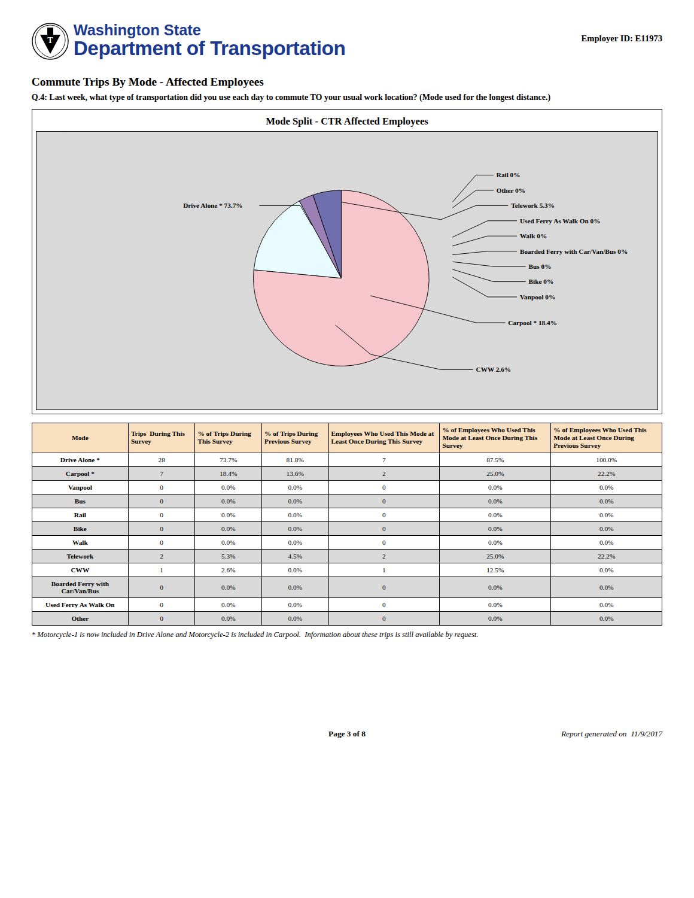T
Washington State
Department of Transportation
Employer ID: E11973
Commute Trips By Mode - Affected Employees
Q.4: Last week, what type of transportation did you use each day to commute TO your usual work location? (Mode used for the longest distance.)
Mode Split - CTR Affected Employees
Pie: center (470,250) r=150. Start at 12 o'clock going clockwise. Drive Alone 73.7% -> 265.3deg ; Carpool 18.4% -> 66.2deg ; CWW 2.6% -> 9.4deg ; Telework 5.3% -> 19.1deg Rail 0% Other 0% Telework 5.3% Used Ferry As Walk On 0% Walk 0% Boarded Ferry with Car/Van/Bus 0% Bus 0% Bike 0% Vanpool 0% Carpool * 18.4% CWW 2.6% Drive Alone * 73.7%
| Mode | Trips During This Survey | % of Trips During This Survey | % of Trips During Previous Survey | Employees Who Used This Mode at Least Once During This Survey | % of Employees Who Used This Mode at Least Once During This Survey | % of Employees Who Used This Mode at Least Once During Previous Survey |
| --- | --- | --- | --- | --- | --- | --- |
| Drive Alone * | 28 | 73.7% | 81.8% | 7 | 87.5% | 100.0% |
| Carpool * | 7 | 18.4% | 13.6% | 2 | 25.0% | 22.2% |
| Vanpool | 0 | 0.0% | 0.0% | 0 | 0.0% | 0.0% |
| Bus | 0 | 0.0% | 0.0% | 0 | 0.0% | 0.0% |
| Rail | 0 | 0.0% | 0.0% | 0 | 0.0% | 0.0% |
| Bike | 0 | 0.0% | 0.0% | 0 | 0.0% | 0.0% |
| Walk | 0 | 0.0% | 0.0% | 0 | 0.0% | 0.0% |
| Telework | 2 | 5.3% | 4.5% | 2 | 25.0% | 22.2% |
| CWW | 1 | 2.6% | 0.0% | 1 | 12.5% | 0.0% |
| Boarded Ferry with Car/Van/Bus | 0 | 0.0% | 0.0% | 0 | 0.0% | 0.0% |
| Used Ferry As Walk On | 0 | 0.0% | 0.0% | 0 | 0.0% | 0.0% |
| Other | 0 | 0.0% | 0.0% | 0 | 0.0% | 0.0% |
* Motorcycle-1 is now included in Drive Alone and Motorcycle-2 is included in Carpool. Information about these trips is still available by request.
Page 3 of 8
Report generated on 11/9/2017